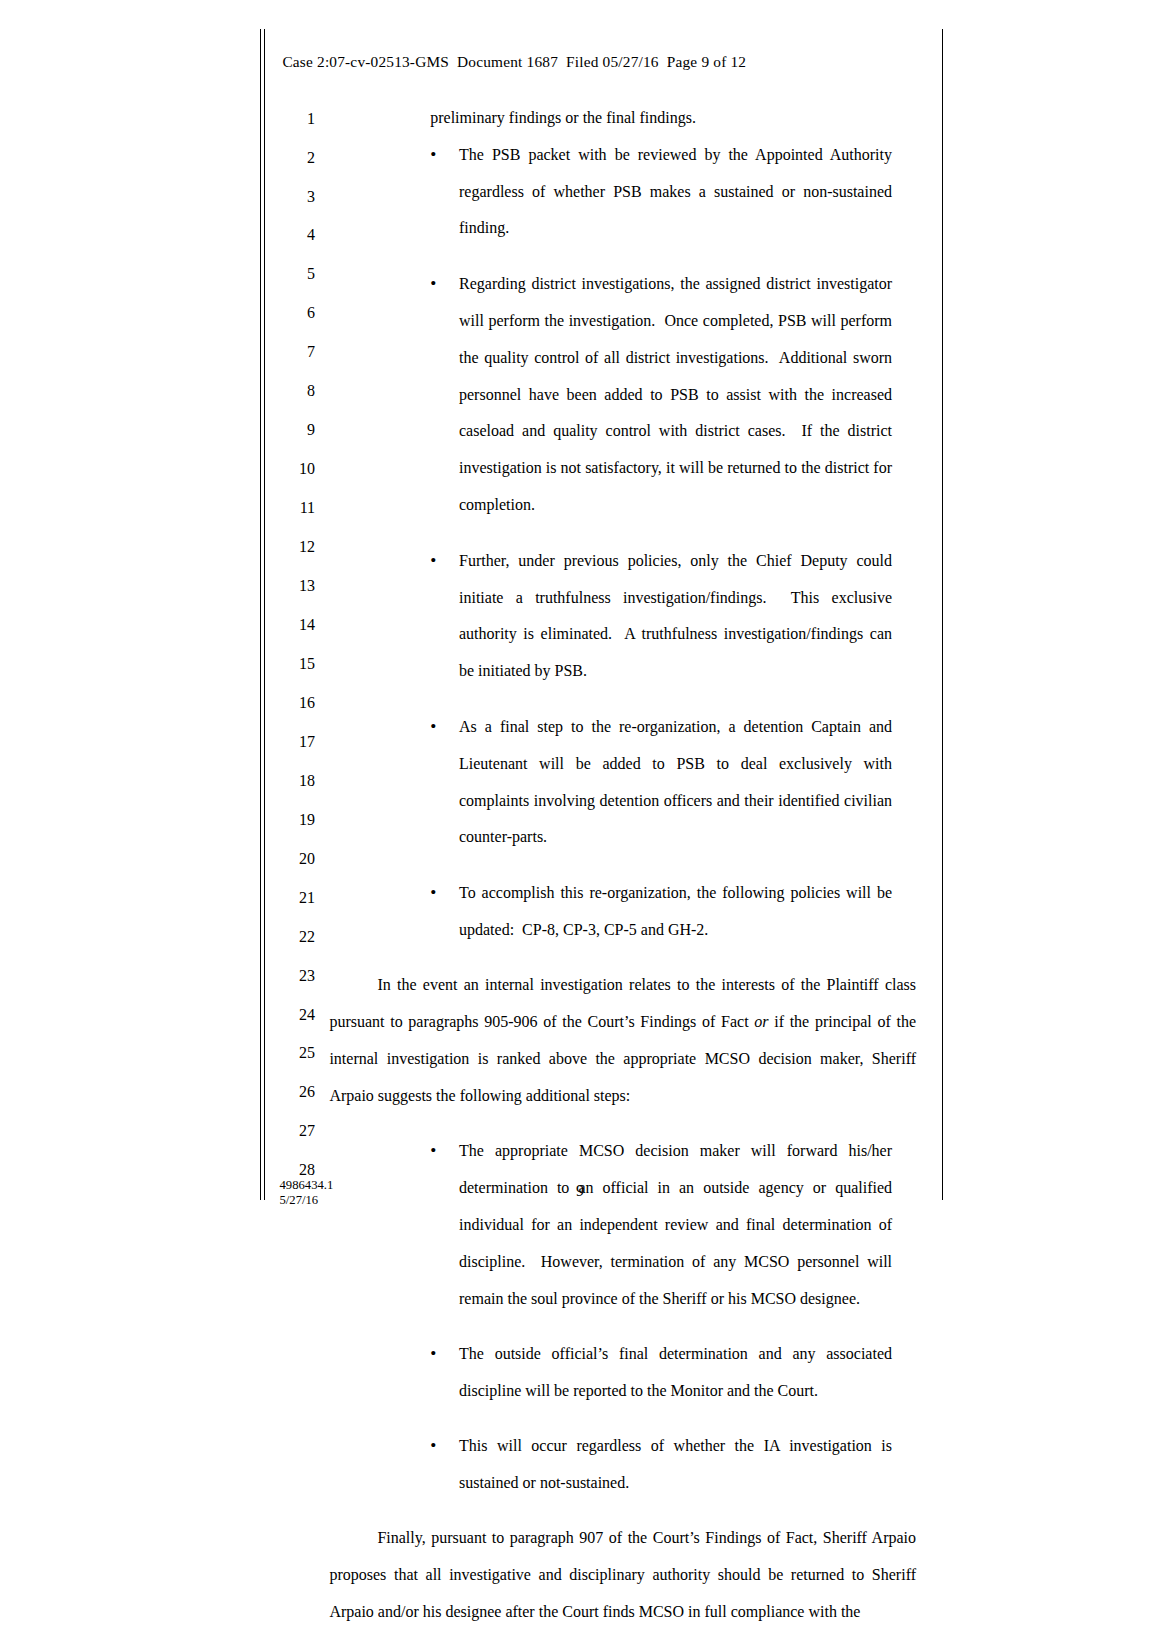Case 2:07-cv-02513-GMS Document 1687 Filed 05/27/16 Page 9 of 12
| 1 | |
| 2 | |
| 3 | |
| 4 | |
| 5 | |
| 6 | |
| 7 | |
| 8 | |
| 9 | |
| 10 | |
| 11 | |
| 12 | |
| 13 | |
| 14 | |
| 15 | |
| 16 | |
| 17 | |
| 18 | |
| 19 | |
| 20 | |
| 21 | |
| 22 | |
| 23 | |
| 24 | |
| 25 | |
| 26 | |
| 27 | |
| 28 | |
preliminary findings or the final findings.
The PSB packet with be reviewed by the Appointed Authority regardless of whether PSB makes a sustained or non-sustained finding.
Regarding district investigations, the assigned district investigator will perform the investigation. Once completed, PSB will perform the quality control of all district investigations. Additional sworn personnel have been added to PSB to assist with the increased caseload and quality control with district cases. If the district investigation is not satisfactory, it will be returned to the district for completion.
Further, under previous policies, only the Chief Deputy could initiate a truthfulness investigation/findings. This exclusive authority is eliminated. A truthfulness investigation/findings can be initiated by PSB.
As a final step to the re-organization, a detention Captain and Lieutenant will be added to PSB to deal exclusively with complaints involving detention officers and their identified civilian counter-parts.
To accomplish this re-organization, the following policies will be updated: CP-8, CP-3, CP-5 and GH-2.
In the event an internal investigation relates to the interests of the Plaintiff class pursuant to paragraphs 905-906 of the Court’s Findings of Fact or if the principal of the internal investigation is ranked above the appropriate MCSO decision maker, Sheriff Arpaio suggests the following additional steps:
The appropriate MCSO decision maker will forward his/her determination to an official in an outside agency or qualified individual for an independent review and final determination of discipline. However, termination of any MCSO personnel will remain the soul province of the Sheriff or his MCSO designee.
The outside official’s final determination and any associated discipline will be reported to the Monitor and the Court.
This will occur regardless of whether the IA investigation is sustained or not-sustained.
Finally, pursuant to paragraph 907 of the Court’s Findings of Fact, Sheriff Arpaio proposes that all investigative and disciplinary authority should be returned to Sheriff Arpaio and/or his designee after the Court finds MCSO in full compliance with the
4986434.1
5/27/16
9